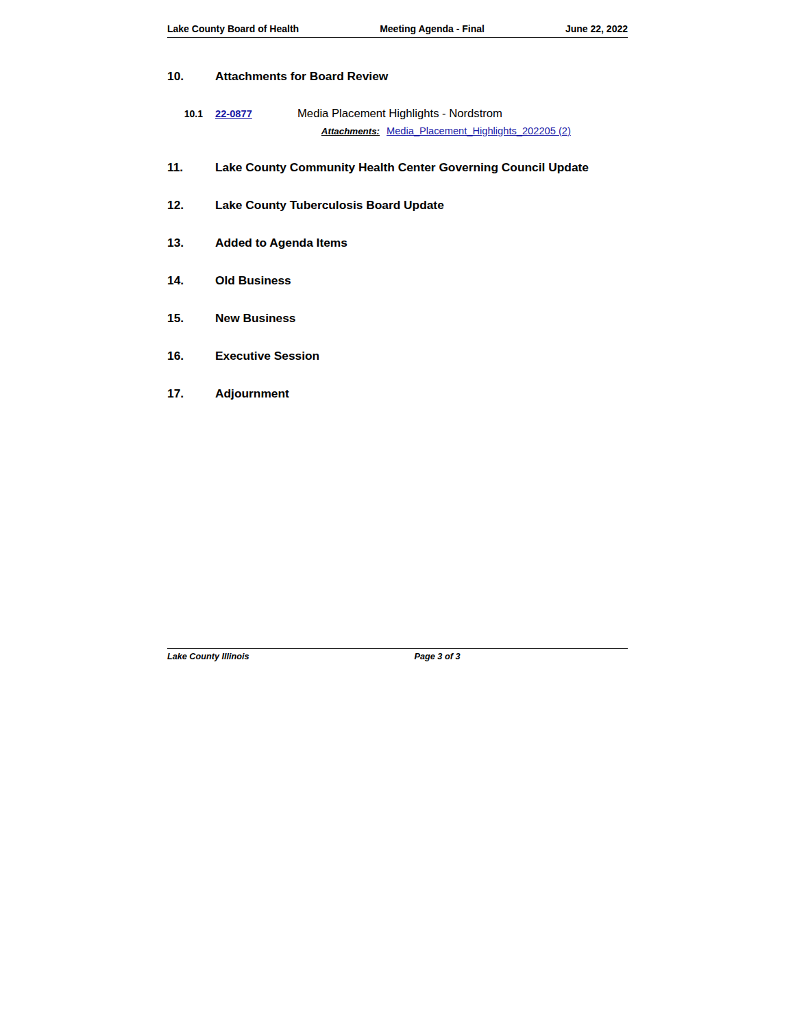Lake County Board of Health
Meeting Agenda - Final
June 22, 2022
10.
Attachments for Board Review
10.1
22-0877
Media Placement Highlights - Nordstrom
Attachments:
Media_Placement_Highlights_202205 (2)
11.
Lake County Community Health Center Governing Council Update
12.
Lake County Tuberculosis Board Update
13.
Added to Agenda Items
14.
Old Business
15.
New Business
16.
Executive Session
17.
Adjournment
Lake County Illinois
Page 3 of 3